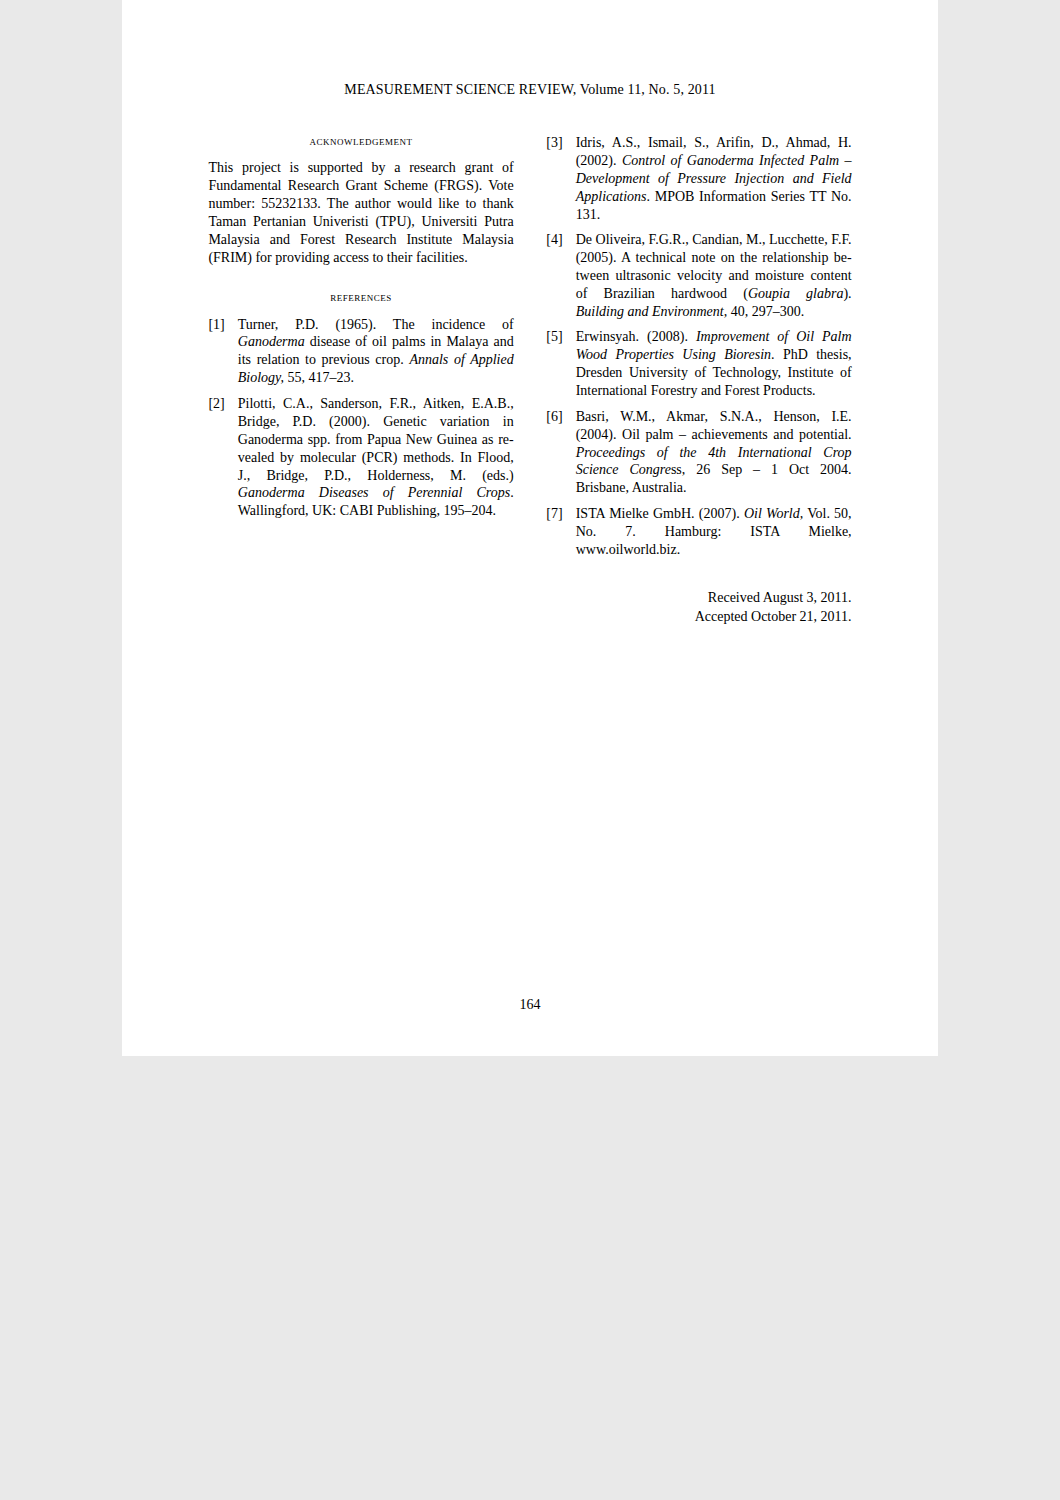MEASUREMENT SCIENCE REVIEW, Volume 11, No. 5, 2011
Acknowledgement
This project is supported by a research grant of Fundamental Research Grant Scheme (FRGS). Vote number: 55232133. The author would like to thank Taman Pertanian Univeristi (TPU), Universiti Putra Malaysia and Forest Research Institute Malaysia (FRIM) for providing access to their facilities.
References
[1] Turner, P.D. (1965). The incidence of Ganoderma disease of oil palms in Malaya and its relation to previous crop. Annals of Applied Biology, 55, 417–23.
[2] Pilotti, C.A., Sanderson, F.R., Aitken, E.A.B., Bridge, P.D. (2000). Genetic variation in Ganoderma spp. from Papua New Guinea as revealed by molecular (PCR) methods. In Flood, J., Bridge, P.D., Holderness, M. (eds.) Ganoderma Diseases of Perennial Crops. Wallingford, UK: CABI Publishing, 195–204.
[3] Idris, A.S., Ismail, S., Arifin, D., Ahmad, H. (2002). Control of Ganoderma Infected Palm – Development of Pressure Injection and Field Applications. MPOB Information Series TT No. 131.
[4] De Oliveira, F.G.R., Candian, M., Lucchette, F.F. (2005). A technical note on the relationship between ultrasonic velocity and moisture content of Brazilian hardwood (Goupia glabra). Building and Environment, 40, 297–300.
[5] Erwinsyah. (2008). Improvement of Oil Palm Wood Properties Using Bioresin. PhD thesis, Dresden University of Technology, Institute of International Forestry and Forest Products.
[6] Basri, W.M., Akmar, S.N.A., Henson, I.E. (2004). Oil palm – achievements and potential. Proceedings of the 4th International Crop Science Congress, 26 Sep – 1 Oct 2004. Brisbane, Australia.
[7] ISTA Mielke GmbH. (2007). Oil World, Vol. 50, No. 7. Hamburg: ISTA Mielke, www.oilworld.biz.
Received August 3, 2011.
Accepted October 21, 2011.
164